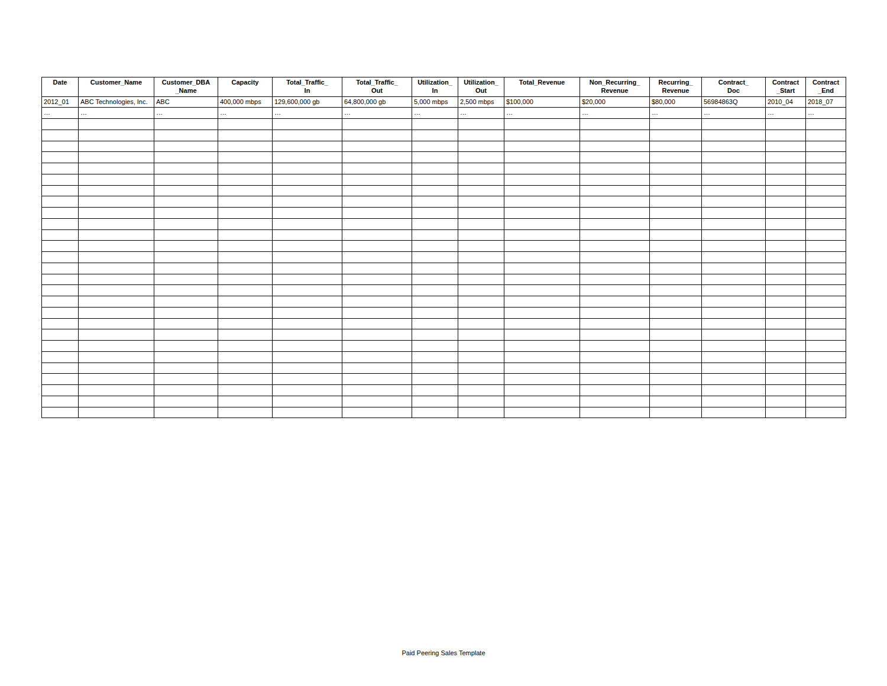| Date | Customer_Name | Customer_DBA _Name | Capacity | Total_Traffic_ In | Total_Traffic_ Out | Utilization_ In | Utilization_ Out | Total_Revenue | Non_Recurring_ Revenue | Recurring_ Revenue | Contract_ Doc | Contract _Start | Contract _End |
| --- | --- | --- | --- | --- | --- | --- | --- | --- | --- | --- | --- | --- | --- |
| 2012_01 | ABC Technologies, Inc. | ABC | 400,000 mbps | 129,600,000 gb | 64,800,000 gb | 5,000 mbps | 2,500 mbps | $100,000 | $20,000 | $80,000 | 56984863Q | 2010_04 | 2018_07 |
| … | … | … | … | … | … | … | … | … | … | … | … | … | … |
Paid Peering Sales Template